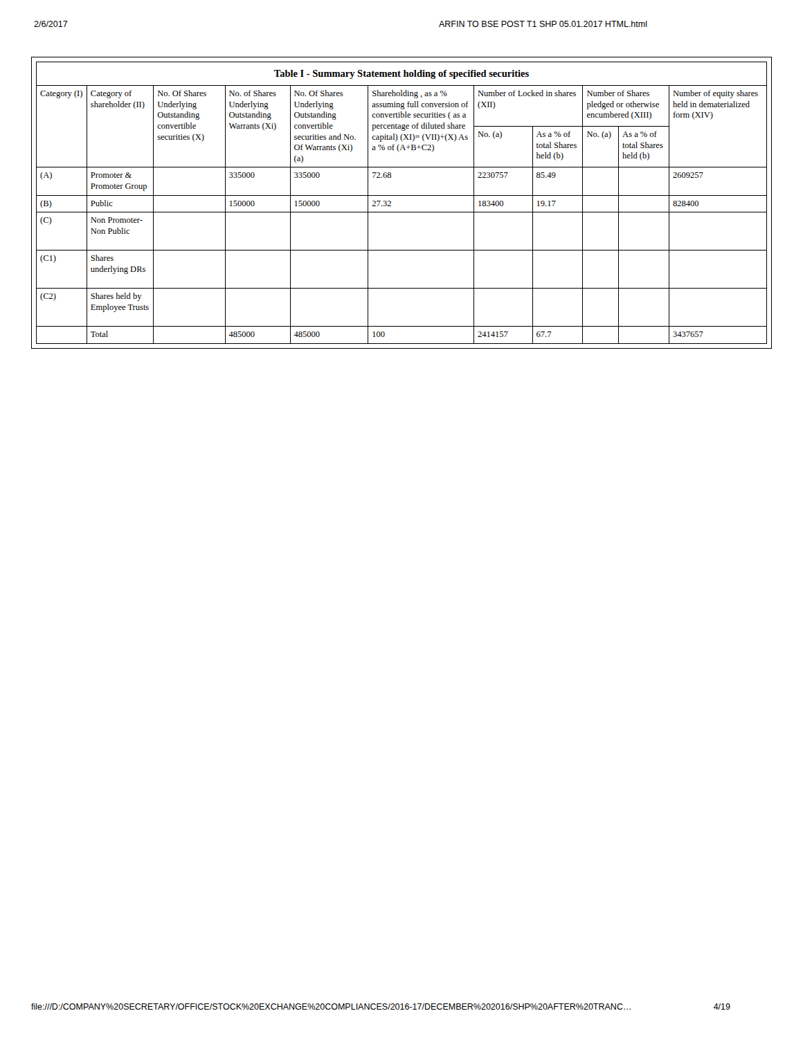2/6/2017
ARFIN TO BSE POST T1 SHP 05.01.2017 HTML.html
Table I - Summary Statement holding of specified securities
| Category (I) | Category of shareholder (II) | No. Of Shares Underlying Outstanding convertible securities (X) | No. of Shares Underlying Outstanding Warrants (Xi) | No. Of Shares Underlying Outstanding convertible securities and No. Of Warrants (Xi) (a) | Shareholding , as a % assuming full conversion of convertible securities ( as a percentage of diluted share capital) (XI)= (VII)+(X) As a % of (A+B+C2) | Number of Locked in shares (XII) | Number of Shares pledged or otherwise encumbered (XIII) | Number of equity shares held in dematerialized form (XIV) |
| No. (a) | As a % of total Shares held (b) | No. (a) | As a % of total Shares held (b) |
| (A) | Promoter & Promoter Group | | 335000 | 335000 | 72.68 | 2230757 | 85.49 | | | 2609257 |
| (B) | Public | | 150000 | 150000 | 27.32 | 183400 | 19.17 | | | 828400 |
| (C) | Non Promoter- Non Public | | | | | | | | | |
| (C1) | Shares underlying DRs | | | | | | | | | |
| (C2) | Shares held by Employee Trusts | | | | | | | | | |
| | Total | | 485000 | 485000 | 100 | 2414157 | 67.7 | | | 3437657 |
file:///D:/COMPANY%20SECRETARY/OFFICE/STOCK%20EXCHANGE%20COMPLIANCES/2016-17/DECEMBER%202016/SHP%20AFTER%20TRANC…
4/19